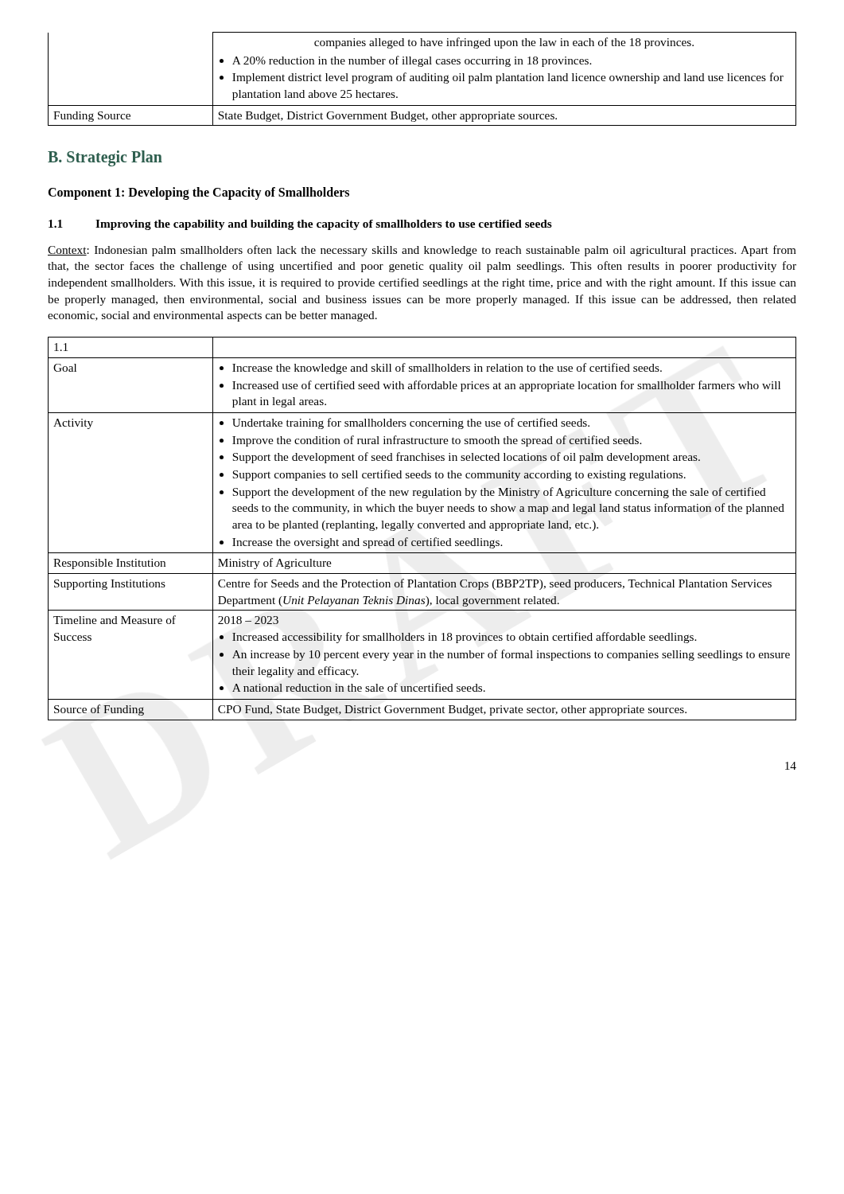DRAFT
| | companies alleged to have infringed upon the law in each of the 18 provinces. A 20% reduction in the number of illegal cases occurring in 18 provinces. Implement district level program of auditing oil palm plantation land licence ownership and land use licences for plantation land above 25 hectares. |
| Funding Source | State Budget, District Government Budget, other appropriate sources. |
B. Strategic Plan
Component 1: Developing the Capacity of Smallholders
1.1 Improving the capability and building the capacity of smallholders to use certified seeds
Context: Indonesian palm smallholders often lack the necessary skills and knowledge to reach sustainable palm oil agricultural practices. Apart from that, the sector faces the challenge of using uncertified and poor genetic quality oil palm seedlings. This often results in poorer productivity for independent smallholders. With this issue, it is required to provide certified seedlings at the right time, price and with the right amount. If this issue can be properly managed, then environmental, social and business issues can be more properly managed. If this issue can be addressed, then related economic, social and environmental aspects can be better managed.
| 1.1 | |
| Goal | Increase the knowledge and skill of smallholders in relation to the use of certified seeds. Increased use of certified seed with affordable prices at an appropriate location for smallholder farmers who will plant in legal areas. |
| Activity | Undertake training for smallholders concerning the use of certified seeds. Improve the condition of rural infrastructure to smooth the spread of certified seeds. Support the development of seed franchises in selected locations of oil palm development areas. Support companies to sell certified seeds to the community according to existing regulations. Support the development of the new regulation by the Ministry of Agriculture concerning the sale of certified seeds to the community, in which the buyer needs to show a map and legal land status information of the planned area to be planted (replanting, legally converted and appropriate land, etc.). Increase the oversight and spread of certified seedlings. |
| Responsible Institution | Ministry of Agriculture |
| Supporting Institutions | Centre for Seeds and the Protection of Plantation Crops (BBP2TP), seed producers, Technical Plantation Services Department ( Unit Pelayanan Teknis Dinas ), local government related. |
| Timeline and Measure of Success | 2018 – 2023 Increased accessibility for smallholders in 18 provinces to obtain certified affordable seedlings. An increase by 10 percent every year in the number of formal inspections to companies selling seedlings to ensure their legality and efficacy. A national reduction in the sale of uncertified seeds. |
| Source of Funding | CPO Fund, State Budget, District Government Budget, private sector, other appropriate sources. |
14